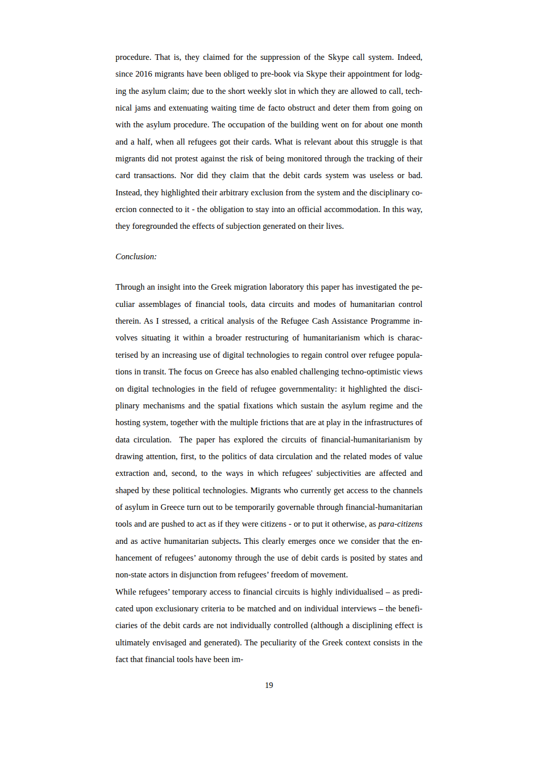procedure. That is, they claimed for the suppression of the Skype call system. Indeed, since 2016 migrants have been obliged to pre-book via Skype their appointment for lodging the asylum claim; due to the short weekly slot in which they are allowed to call, technical jams and extenuating waiting time de facto obstruct and deter them from going on with the asylum procedure. The occupation of the building went on for about one month and a half, when all refugees got their cards. What is relevant about this struggle is that migrants did not protest against the risk of being monitored through the tracking of their card transactions. Nor did they claim that the debit cards system was useless or bad. Instead, they highlighted their arbitrary exclusion from the system and the disciplinary coercion connected to it - the obligation to stay into an official accommodation. In this way, they foregrounded the effects of subjection generated on their lives.
Conclusion:
Through an insight into the Greek migration laboratory this paper has investigated the peculiar assemblages of financial tools, data circuits and modes of humanitarian control therein. As I stressed, a critical analysis of the Refugee Cash Assistance Programme involves situating it within a broader restructuring of humanitarianism which is characterised by an increasing use of digital technologies to regain control over refugee populations in transit. The focus on Greece has also enabled challenging techno-optimistic views on digital technologies in the field of refugee governmentality: it highlighted the disciplinary mechanisms and the spatial fixations which sustain the asylum regime and the hosting system, together with the multiple frictions that are at play in the infrastructures of data circulation. The paper has explored the circuits of financial-humanitarianism by drawing attention, first, to the politics of data circulation and the related modes of value extraction and, second, to the ways in which refugees' subjectivities are affected and shaped by these political technologies. Migrants who currently get access to the channels of asylum in Greece turn out to be temporarily governable through financial-humanitarian tools and are pushed to act as if they were citizens - or to put it otherwise, as para-citizens and as active humanitarian subjects. This clearly emerges once we consider that the enhancement of refugees’ autonomy through the use of debit cards is posited by states and non-state actors in disjunction from refugees’ freedom of movement.
While refugees’ temporary access to financial circuits is highly individualised – as predicated upon exclusionary criteria to be matched and on individual interviews – the beneficiaries of the debit cards are not individually controlled (although a disciplining effect is ultimately envisaged and generated). The peculiarity of the Greek context consists in the fact that financial tools have been im-
19